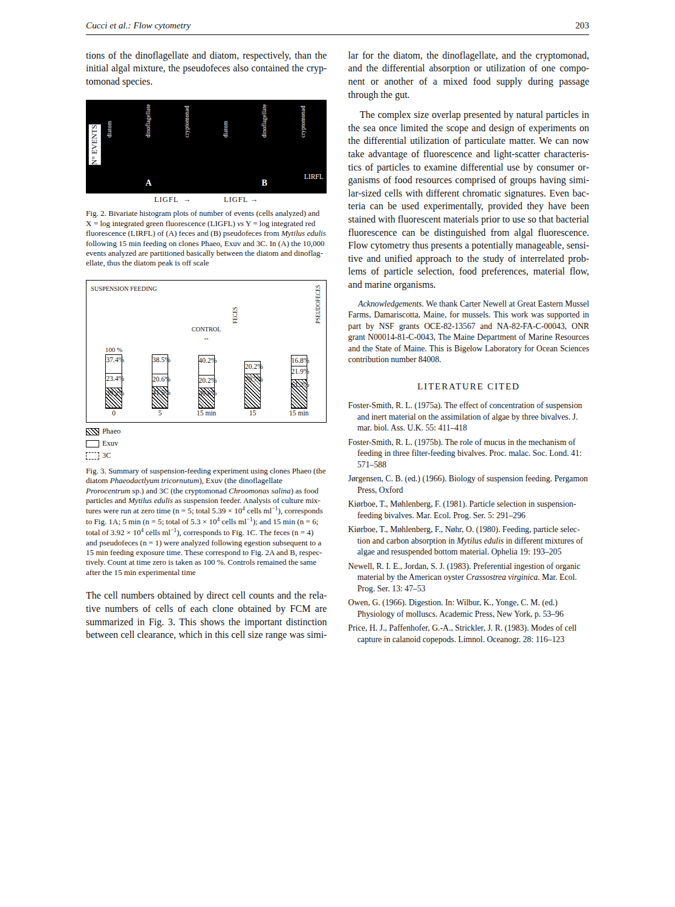Cucci et al.: Flow cytometry 203
tions of the dinoflagellate and diatom, respectively, than the initial algal mixture, the pseudofeces also contained the cryptomonad species.
diatom dinoflagellate cryptomonad diatom dinoflagellate cryptomonad
A B
N° EVENTS
LIRFL
LIGFL → LIGFL →
Fig. 2. Bivariate histogram plots of number of events (cells analyzed) and X = log integrated green fluorescence (LIGFL) vs Y = log integrated red fluorescence (LIRFL) of (A) feces and (B) pseudofeces from Mytilus edulis following 15 min feeding on clones Phaeo, Exuv and 3C. In (A) the 10,000 events analyzed are partitioned basically between the diatom and dinoflagellate, thus the diatom peak is off scale
SUSPENSION FEEDING FECES PSEUDOFECES
CONTROL
↔
100 %
37.4%
23.4%
39.2%
0
38.5%
20.6%
41.5%
5
40.2%
20.2%
39.6%
15 min
20.2%
79.7%
15
16.8%
21.9%
61.2%
15 min
Phaeo
Exuv
3C
Fig. 3. Summary of suspension-feeding experiment using clones Phaeo (the diatom Phaeodactlyum tricornutum), Exuv (the dinoflagellate Prorocentrum sp.) and 3C (the cryptomonad Chroomonas salina) as food particles and Mytilus edulis as suspension feeder. Analysis of culture mixtures were run at zero time (n = 5; total 5.39 × 104 cells ml−1), corresponds to Fig. 1A; 5 min (n = 5; total of 5.3 × 104 cells ml−1); and 15 min (n = 6; total of 3.92 × 104 cells ml−1), corresponds to Fig. 1C. The feces (n = 4) and pseudofeces (n = 1) were analyzed following egestion subsequent to a 15 min feeding exposure time. These correspond to Fig. 2A and B, respectively. Count at time zero is taken as 100 %. Controls remained the same after the 15 min experimental time
The cell numbers obtained by direct cell counts and the relative numbers of cells of each clone obtained by FCM are summarized in Fig. 3. This shows the important distinction between cell clearance, which in this cell size range was similar for the diatom, the dinoflagellate, and the cryptomonad, and the differential absorption or utilization of one component or another of a mixed food supply during passage through the gut.
The complex size overlap presented by natural particles in the sea once limited the scope and design of experiments on the differential utilization of particulate matter. We can now take advantage of fluorescence and light-scatter characteristics of particles to examine differential use by consumer organisms of food resources comprised of groups having similar-sized cells with different chromatic signatures. Even bacteria can be used experimentally, provided they have been stained with fluorescent materials prior to use so that bacterial fluorescence can be distinguished from algal fluorescence. Flow cytometry thus presents a potentially manageable, sensitive and unified approach to the study of interrelated problems of particle selection, food preferences, material flow, and marine organisms.
Acknowledgements. We thank Carter Newell at Great Eastern Mussel Farms, Damariscotta, Maine, for mussels. This work was supported in part by NSF grants OCE-82-13567 and NA-82-FA-C-00043, ONR grant N00014-81-C-0043, The Maine Department of Marine Resources and the State of Maine. This is Bigelow Laboratory for Ocean Sciences contribution number 84008.
LITERATURE CITED
Foster-Smith, R. L. (1975a). The effect of concentration of suspension and inert material on the assimilation of algae by three bivalves. J. mar. biol. Ass. U.K. 55: 411–418
Foster-Smith, R. L. (1975b). The role of mucus in the mechanism of feeding in three filter-feeding bivalves. Proc. malac. Soc. Lond. 41: 571–588
Jørgensen, C. B. (ed.) (1966). Biology of suspension feeding. Pergamon Press, Oxford
Kiørboe, T., Møhlenberg, F. (1981). Particle selection in suspension-feeding bivalves. Mar. Ecol. Prog. Ser. 5: 291–296
Kiørboe, T., Møhlenberg, F., Nøhr, O. (1980). Feeding, particle selection and carbon absorption in Mytilus edulis in different mixtures of algae and resuspended bottom material. Ophelia 19: 193–205
Newell, R. I. E., Jordan, S. J. (1983). Preferential ingestion of organic material by the American oyster Crassostrea virginica. Mar. Ecol. Prog. Ser. 13: 47–53
Owen, G. (1966). Digestion. In: Wilbur, K., Yonge, C. M. (ed.) Physiology of molluscs. Academic Press, New York, p. 53–96
Price, H. J., Paffenhofer, G.-A., Strickler, J. R. (1983). Modes of cell capture in calanoid copepods. Limnol. Oceanogr. 28: 116–123